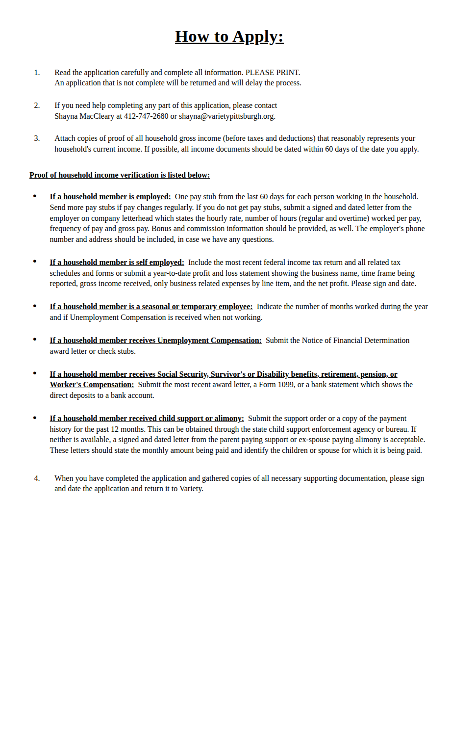How to Apply:
Read the application carefully and complete all information. PLEASE PRINT.
An application that is not complete will be returned and will delay the process.
If you need help completing any part of this application, please contact
Shayna MacCleary at 412-747-2680 or shayna@varietypittsburgh.org.
Attach copies of proof of all household gross income (before taxes and deductions) that reasonably represents your household's current income. If possible, all income documents should be dated within 60 days of the date you apply.
Proof of household income verification is listed below:
If a household member is employed: One pay stub from the last 60 days for each person working in the household. Send more pay stubs if pay changes regularly. If you do not get pay stubs, submit a signed and dated letter from the employer on company letterhead which states the hourly rate, number of hours (regular and overtime) worked per pay, frequency of pay and gross pay. Bonus and commission information should be provided, as well. The employer's phone number and address should be included, in case we have any questions.
If a household member is self employed: Include the most recent federal income tax return and all related tax schedules and forms or submit a year-to-date profit and loss statement showing the business name, time frame being reported, gross income received, only business related expenses by line item, and the net profit. Please sign and date.
If a household member is a seasonal or temporary employee: Indicate the number of months worked during the year and if Unemployment Compensation is received when not working.
If a household member receives Unemployment Compensation: Submit the Notice of Financial Determination award letter or check stubs.
If a household member receives Social Security, Survivor's or Disability benefits, retirement, pension, or Worker's Compensation: Submit the most recent award letter, a Form 1099, or a bank statement which shows the direct deposits to a bank account.
If a household member received child support or alimony: Submit the support order or a copy of the payment history for the past 12 months. This can be obtained through the state child support enforcement agency or bureau. If neither is available, a signed and dated letter from the parent paying support or ex-spouse paying alimony is acceptable. These letters should state the monthly amount being paid and identify the children or spouse for which it is being paid.
4. When you have completed the application and gathered copies of all necessary supporting documentation, please sign and date the application and return it to Variety.